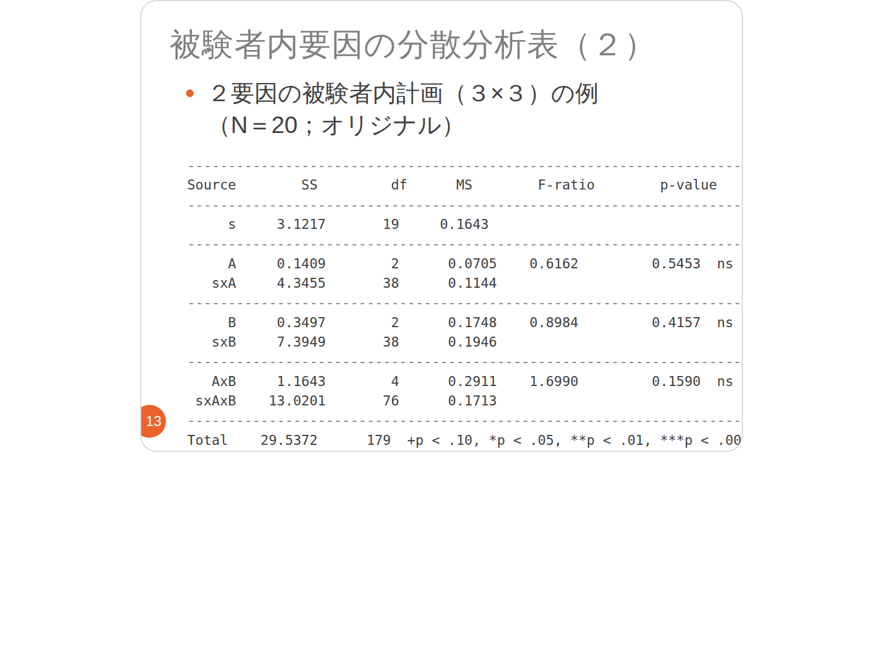被験者内要因の分散分析表（２）
２要因の被験者内計画（３×３）の例
（N＝20；オリジナル）
----------------------------------------------------------------------------- Source SS df MS F-ratio p-value ----------------------------------------------------------------------------- s 3.1217 19 0.1643 ----------------------------------------------------------------------------- A 0.1409 2 0.0705 0.6162 0.5453 ns sxA 4.3455 38 0.1144 ----------------------------------------------------------------------------- B 0.3497 2 0.1748 0.8984 0.4157 ns sxB 7.3949 38 0.1946 ----------------------------------------------------------------------------- AxB 1.1643 4 0.2911 1.6990 0.1590 ns sxAxB 13.0201 76 0.1713 ----------------------------------------------------------------------------- Total 29.5372 179 +p < .10, *p < .05, **p < .01, ***p < .001
13